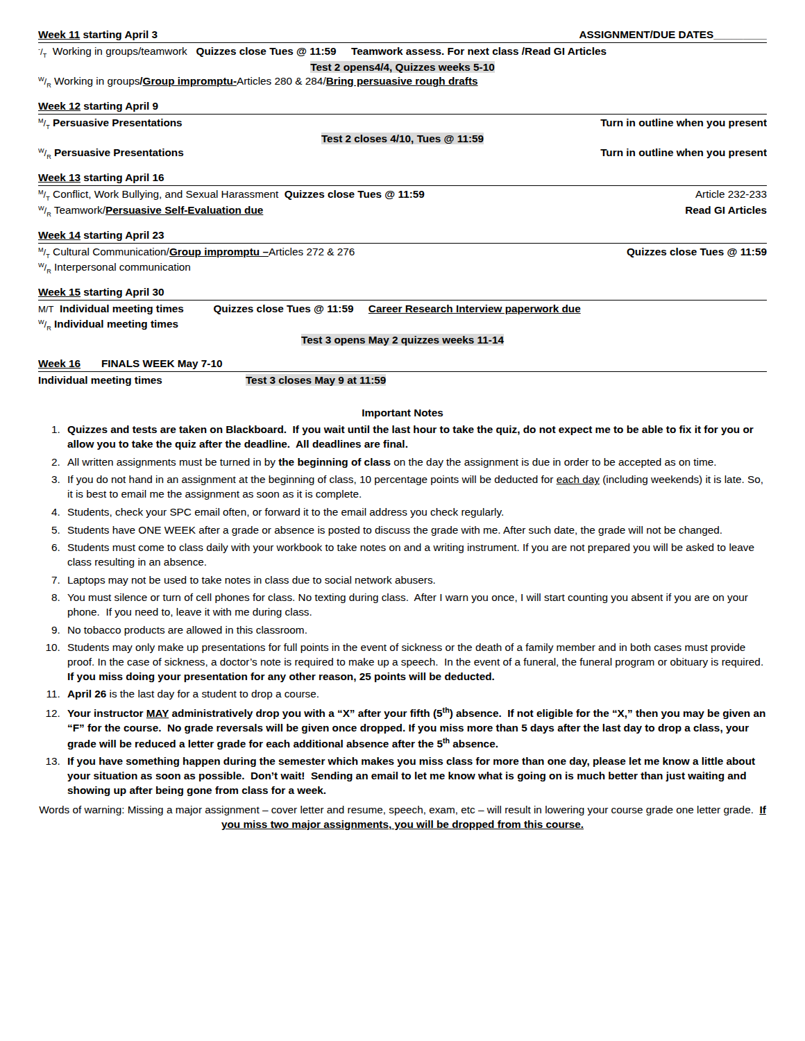Week 11 starting April 3 ASSIGNMENT/DUE DATES_________
-/T Working in groups/teamwork Quizzes close Tues @ 11:59 Teamwork assess. For next class /Read GI Articles
Test 2 opens4/4, Quizzes weeks 5-10
W/R Working in groups/Group impromptu-Articles 280 & 284/Bring persuasive rough drafts
Week 12 starting April 9
M/T Persuasive Presentations Turn in outline when you present
Test 2 closes 4/10, Tues @ 11:59
W/R Persuasive Presentations Turn in outline when you present
Week 13 starting April 16
M/T Conflict, Work Bullying, and Sexual Harassment Quizzes close Tues @ 11:59 Article 232-233
W/R Teamwork/Persuasive Self-Evaluation due Read GI Articles
Week 14 starting April 23
M/T Cultural Communication/Group impromptu –Articles 272 & 276 Quizzes close Tues @ 11:59
W/R Interpersonal communication
Week 15 starting April 30
M/T Individual meeting times Quizzes close Tues @ 11:59 Career Research Interview paperwork due
W/R Individual meeting times
Test 3 opens May 2 quizzes weeks 11-14
Week 16 FINALS WEEK May 7-10
Individual meeting times Test 3 closes May 9 at 11:59
Important Notes
Quizzes and tests are taken on Blackboard. If you wait until the last hour to take the quiz, do not expect me to be able to fix it for you or allow you to take the quiz after the deadline. All deadlines are final.
All written assignments must be turned in by the beginning of class on the day the assignment is due in order to be accepted as on time.
If you do not hand in an assignment at the beginning of class, 10 percentage points will be deducted for each day (including weekends) it is late. So, it is best to email me the assignment as soon as it is complete.
Students, check your SPC email often, or forward it to the email address you check regularly.
Students have ONE WEEK after a grade or absence is posted to discuss the grade with me. After such date, the grade will not be changed.
Students must come to class daily with your workbook to take notes on and a writing instrument. If you are not prepared you will be asked to leave class resulting in an absence.
Laptops may not be used to take notes in class due to social network abusers.
You must silence or turn of cell phones for class. No texting during class. After I warn you once, I will start counting you absent if you are on your phone. If you need to, leave it with me during class.
No tobacco products are allowed in this classroom.
Students may only make up presentations for full points in the event of sickness or the death of a family member and in both cases must provide proof. In the case of sickness, a doctor’s note is required to make up a speech. In the event of a funeral, the funeral program or obituary is required. If you miss doing your presentation for any other reason, 25 points will be deducted.
April 26 is the last day for a student to drop a course.
Your instructor MAY administratively drop you with a “X” after your fifth (5th) absence. If not eligible for the “X,” then you may be given an “F” for the course. No grade reversals will be given once dropped. If you miss more than 5 days after the last day to drop a class, your grade will be reduced a letter grade for each additional absence after the 5th absence.
If you have something happen during the semester which makes you miss class for more than one day, please let me know a little about your situation as soon as possible. Don’t wait! Sending an email to let me know what is going on is much better than just waiting and showing up after being gone from class for a week.
Words of warning: Missing a major assignment – cover letter and resume, speech, exam, etc – will result in lowering your course grade one letter grade. If you miss two major assignments, you will be dropped from this course.